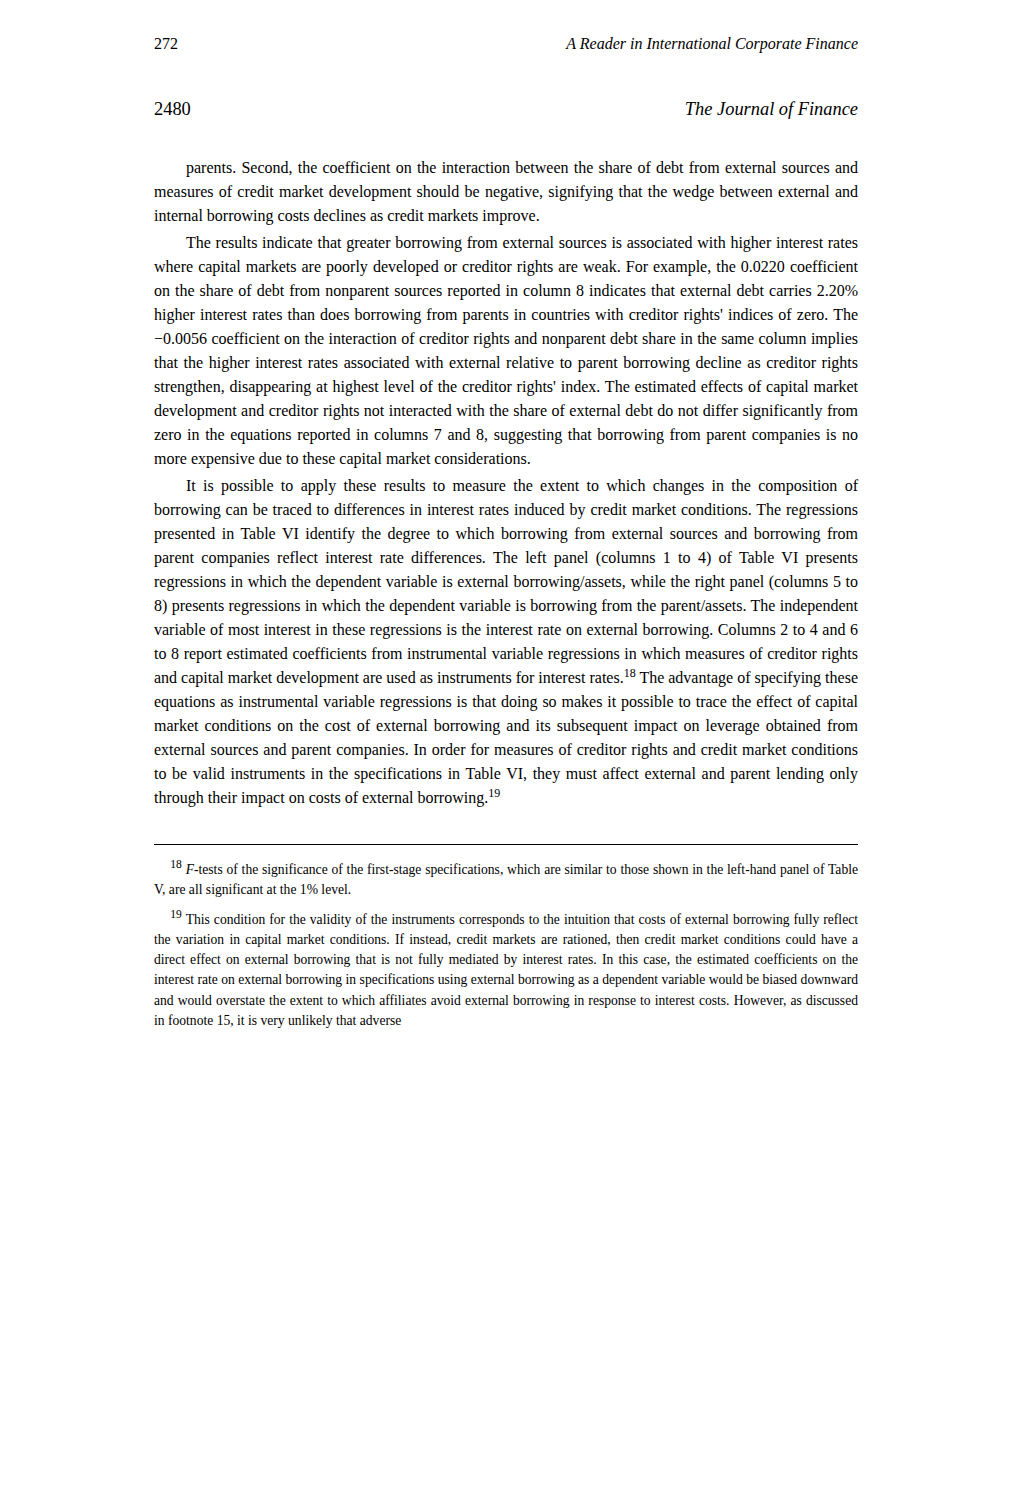272 A Reader in International Corporate Finance
2480 The Journal of Finance
parents. Second, the coefficient on the interaction between the share of debt from external sources and measures of credit market development should be negative, signifying that the wedge between external and internal borrowing costs declines as credit markets improve.
The results indicate that greater borrowing from external sources is associated with higher interest rates where capital markets are poorly developed or creditor rights are weak. For example, the 0.0220 coefficient on the share of debt from nonparent sources reported in column 8 indicates that external debt carries 2.20% higher interest rates than does borrowing from parents in countries with creditor rights' indices of zero. The −0.0056 coefficient on the interaction of creditor rights and nonparent debt share in the same column implies that the higher interest rates associated with external relative to parent borrowing decline as creditor rights strengthen, disappearing at highest level of the creditor rights' index. The estimated effects of capital market development and creditor rights not interacted with the share of external debt do not differ significantly from zero in the equations reported in columns 7 and 8, suggesting that borrowing from parent companies is no more expensive due to these capital market considerations.
It is possible to apply these results to measure the extent to which changes in the composition of borrowing can be traced to differences in interest rates induced by credit market conditions. The regressions presented in Table VI identify the degree to which borrowing from external sources and borrowing from parent companies reflect interest rate differences. The left panel (columns 1 to 4) of Table VI presents regressions in which the dependent variable is external borrowing/assets, while the right panel (columns 5 to 8) presents regressions in which the dependent variable is borrowing from the parent/assets. The independent variable of most interest in these regressions is the interest rate on external borrowing. Columns 2 to 4 and 6 to 8 report estimated coefficients from instrumental variable regressions in which measures of creditor rights and capital market development are used as instruments for interest rates.18 The advantage of specifying these equations as instrumental variable regressions is that doing so makes it possible to trace the effect of capital market conditions on the cost of external borrowing and its subsequent impact on leverage obtained from external sources and parent companies. In order for measures of creditor rights and credit market conditions to be valid instruments in the specifications in Table VI, they must affect external and parent lending only through their impact on costs of external borrowing.19
18 F-tests of the significance of the first-stage specifications, which are similar to those shown in the left-hand panel of Table V, are all significant at the 1% level.
19 This condition for the validity of the instruments corresponds to the intuition that costs of external borrowing fully reflect the variation in capital market conditions. If instead, credit markets are rationed, then credit market conditions could have a direct effect on external borrowing that is not fully mediated by interest rates. In this case, the estimated coefficients on the interest rate on external borrowing in specifications using external borrowing as a dependent variable would be biased downward and would overstate the extent to which affiliates avoid external borrowing in response to interest costs. However, as discussed in footnote 15, it is very unlikely that adverse